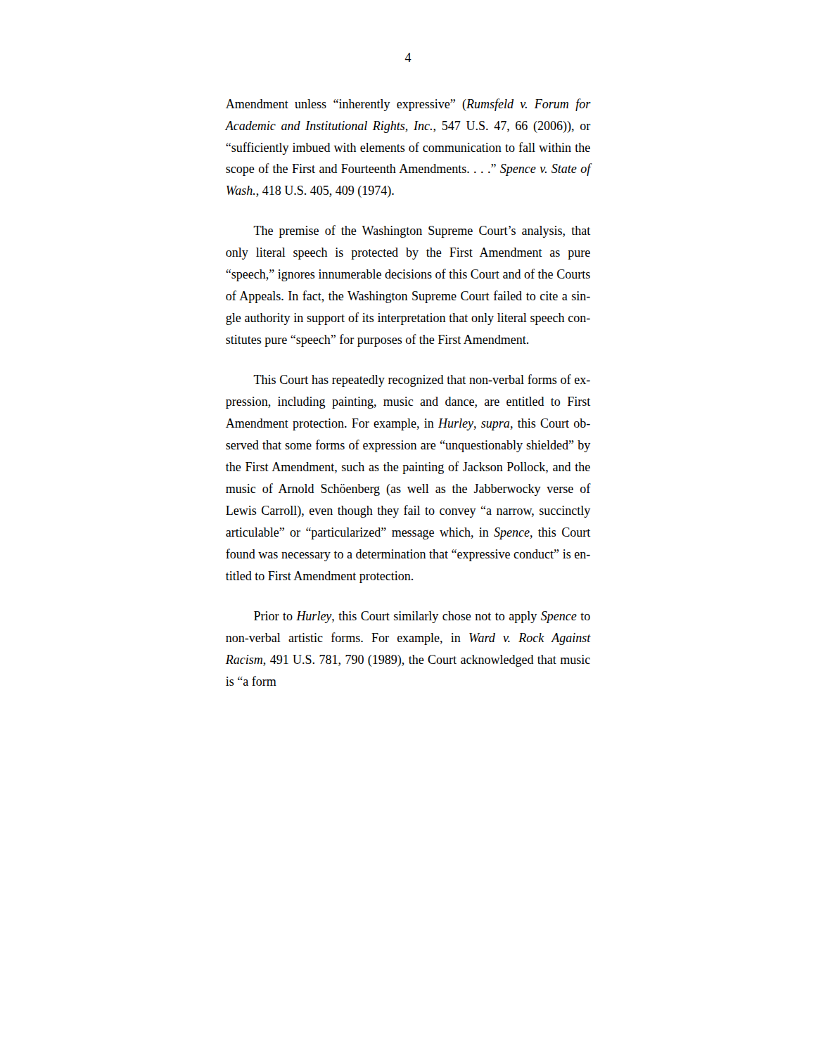4
Amendment unless “inherently expressive” (Rumsfeld v. Forum for Academic and Institutional Rights, Inc., 547 U.S. 47, 66 (2006)), or “sufficiently imbued with elements of communication to fall within the scope of the First and Fourteenth Amendments. . . .” Spence v. State of Wash., 418 U.S. 405, 409 (1974).
The premise of the Washington Supreme Court’s analysis, that only literal speech is protected by the First Amendment as pure “speech,” ignores innumerable decisions of this Court and of the Courts of Appeals. In fact, the Washington Supreme Court failed to cite a single authority in support of its interpretation that only literal speech constitutes pure “speech” for purposes of the First Amendment.
This Court has repeatedly recognized that non-verbal forms of expression, including painting, music and dance, are entitled to First Amendment protection. For example, in Hurley, supra, this Court observed that some forms of expression are “unquestionably shielded” by the First Amendment, such as the painting of Jackson Pollock, and the music of Arnold Schöenberg (as well as the Jabberwocky verse of Lewis Carroll), even though they fail to convey “a narrow, succinctly articulable” or “particularized” message which, in Spence, this Court found was necessary to a determination that “expressive conduct” is entitled to First Amendment protection.
Prior to Hurley, this Court similarly chose not to apply Spence to non-verbal artistic forms. For example, in Ward v. Rock Against Racism, 491 U.S. 781, 790 (1989), the Court acknowledged that music is “a form